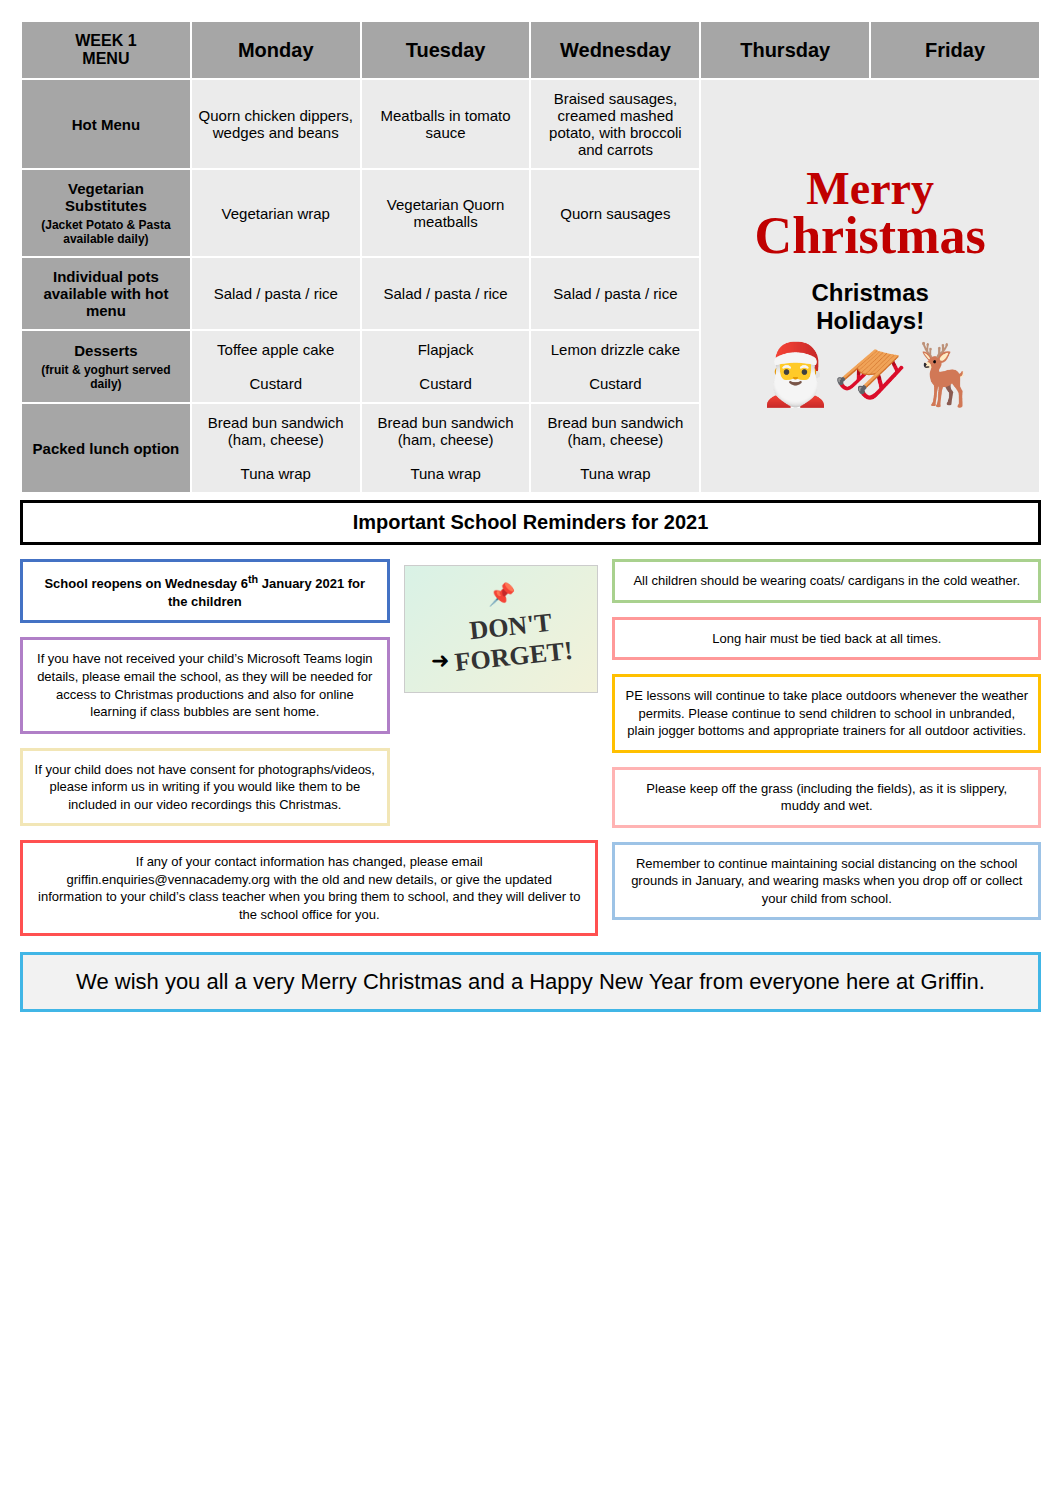| WEEK 1 MENU | Monday | Tuesday | Wednesday | Thursday | Friday |
| --- | --- | --- | --- | --- | --- |
| Hot Menu | Quorn chicken dippers, wedges and beans | Meatballs in tomato sauce | Braised sausages, creamed mashed potato, with broccoli and carrots | Merry Christmas Christmas Holidays! 🎅🛷🦌 |
| Vegetarian Substitutes (Jacket Potato & Pasta available daily) | Vegetarian wrap | Vegetarian Quorn meatballs | Quorn sausages |
| Individual pots available with hot menu | Salad / pasta / rice | Salad / pasta / rice | Salad / pasta / rice |
| Desserts (fruit & yoghurt served daily) | Toffee apple cake Custard | Flapjack Custard | Lemon drizzle cake Custard |
| Packed lunch option | Bread bun sandwich (ham, cheese) Tuna wrap | Bread bun sandwich (ham, cheese) Tuna wrap | Bread bun sandwich (ham, cheese) Tuna wrap |
Important School Reminders for 2021
School reopens on Wednesday 6th January 2021 for the children
If you have not received your child’s Microsoft Teams login details, please email the school, as they will be needed for access to Christmas productions and also for online learning if class bubbles are sent home.
If your child does not have consent for photographs/videos, please inform us in writing if you would like them to be included in our video recordings this Christmas.
📌
➜ DON'T
FORGET!
If any of your contact information has changed, please email griffin.enquiries@vennacademy.org with the old and new details, or give the updated information to your child’s class teacher when you bring them to school, and they will deliver to the school office for you.
All children should be wearing coats/ cardigans in the cold weather.
Long hair must be tied back at all times.
PE lessons will continue to take place outdoors whenever the weather permits. Please continue to send children to school in unbranded, plain jogger bottoms and appropriate trainers for all outdoor activities.
Please keep off the grass (including the fields), as it is slippery, muddy and wet.
Remember to continue maintaining social distancing on the school grounds in January, and wearing masks when you drop off or collect your child from school.
We wish you all a very Merry Christmas and a Happy New Year from everyone here at Griffin.